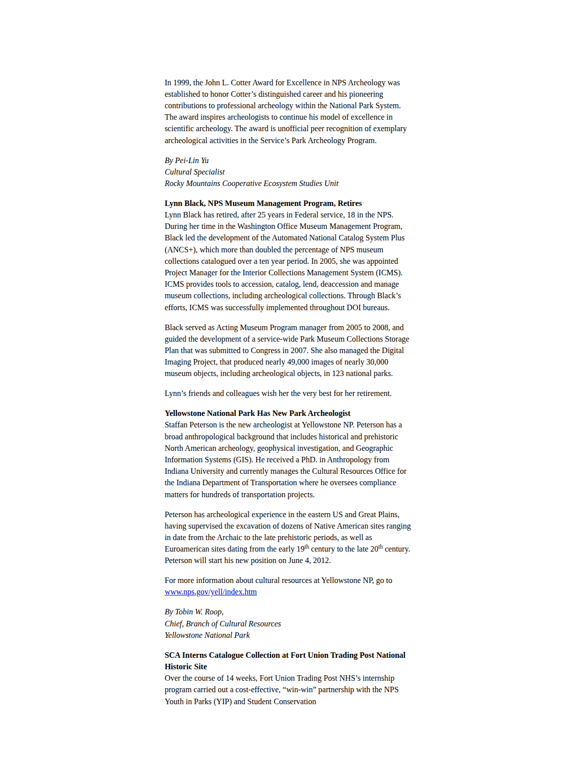In 1999, the John L. Cotter Award for Excellence in NPS Archeology was established to honor Cotter’s distinguished career and his pioneering contributions to professional archeology within the National Park System. The award inspires archeologists to continue his model of excellence in scientific archeology. The award is unofficial peer recognition of exemplary archeological activities in the Service’s Park Archeology Program.
By Pei-Lin Yu Cultural Specialist Rocky Mountains Cooperative Ecosystem Studies Unit
Lynn Black, NPS Museum Management Program, Retires
Lynn Black has retired, after 25 years in Federal service, 18 in the NPS. During her time in the Washington Office Museum Management Program, Black led the development of the Automated National Catalog System Plus (ANCS+), which more than doubled the percentage of NPS museum collections catalogued over a ten year period. In 2005, she was appointed Project Manager for the Interior Collections Management System (ICMS). ICMS provides tools to accession, catalog, lend, deaccession and manage museum collections, including archeological collections. Through Black’s efforts, ICMS was successfully implemented throughout DOI bureaus.
Black served as Acting Museum Program manager from 2005 to 2008, and guided the development of a service-wide Park Museum Collections Storage Plan that was submitted to Congress in 2007. She also managed the Digital Imaging Project, that produced nearly 49,000 images of nearly 30,000 museum objects, including archeological objects, in 123 national parks.
Lynn’s friends and colleagues wish her the very best for her retirement.
Yellowstone National Park Has New Park Archeologist
Staffan Peterson is the new archeologist at Yellowstone NP. Peterson has a broad anthropological background that includes historical and prehistoric North American archeology, geophysical investigation, and Geographic Information Systems (GIS). He received a PhD. in Anthropology from Indiana University and currently manages the Cultural Resources Office for the Indiana Department of Transportation where he oversees compliance matters for hundreds of transportation projects.
Peterson has archeological experience in the eastern US and Great Plains, having supervised the excavation of dozens of Native American sites ranging in date from the Archaic to the late prehistoric periods, as well as Euroamerican sites dating from the early 19th century to the late 20th century. Peterson will start his new position on June 4, 2012.
For more information about cultural resources at Yellowstone NP, go to www.nps.gov/yell/index.htm
By Tobin W. Roop, Chief, Branch of Cultural Resources Yellowstone National Park
SCA Interns Catalogue Collection at Fort Union Trading Post National Historic Site
Over the course of 14 weeks, Fort Union Trading Post NHS’s internship program carried out a cost-effective, “win-win” partnership with the NPS Youth in Parks (YIP) and Student Conservation